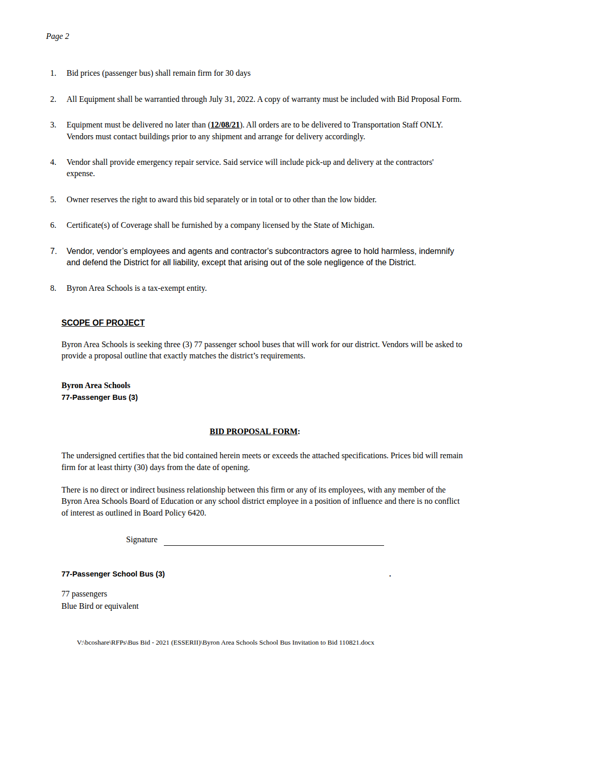Page 2
Bid prices (passenger bus) shall remain firm for 30 days
All Equipment shall be warrantied through July 31, 2022. A copy of warranty must be included with Bid Proposal Form.
Equipment must be delivered no later than (12/08/21). All orders are to be delivered to Transportation Staff ONLY. Vendors must contact buildings prior to any shipment and arrange for delivery accordingly.
Vendor shall provide emergency repair service. Said service will include pick-up and delivery at the contractors' expense.
Owner reserves the right to award this bid separately or in total or to other than the low bidder.
Certificate(s) of Coverage shall be furnished by a company licensed by the State of Michigan.
Vendor, vendor’s employees and agents and contractor's subcontractors agree to hold harmless, indemnify and defend the District for all liability, except that arising out of the sole negligence of the District.
Byron Area Schools is a tax-exempt entity.
SCOPE OF PROJECT
Byron Area Schools is seeking three (3) 77 passenger school buses that will work for our district. Vendors will be asked to provide a proposal outline that exactly matches the district’s requirements.
Byron Area Schools
77-Passenger Bus (3)
BID PROPOSAL FORM:
The undersigned certifies that the bid contained herein meets or exceeds the attached specifications. Prices bid will remain firm for at least thirty (30) days from the date of opening.
There is no direct or indirect business relationship between this firm or any of its employees, with any member of the Byron Area Schools Board of Education or any school district employee in a position of influence and there is no conflict of interest as outlined in Board Policy 6420.
Signature
77-Passenger School Bus (3).
77 passengers
Blue Bird or equivalent
V:\bcoshare\RFPs\Bus Bid - 2021 (ESSERII)\Byron Area Schools School Bus Invitation to Bid 110821.docx